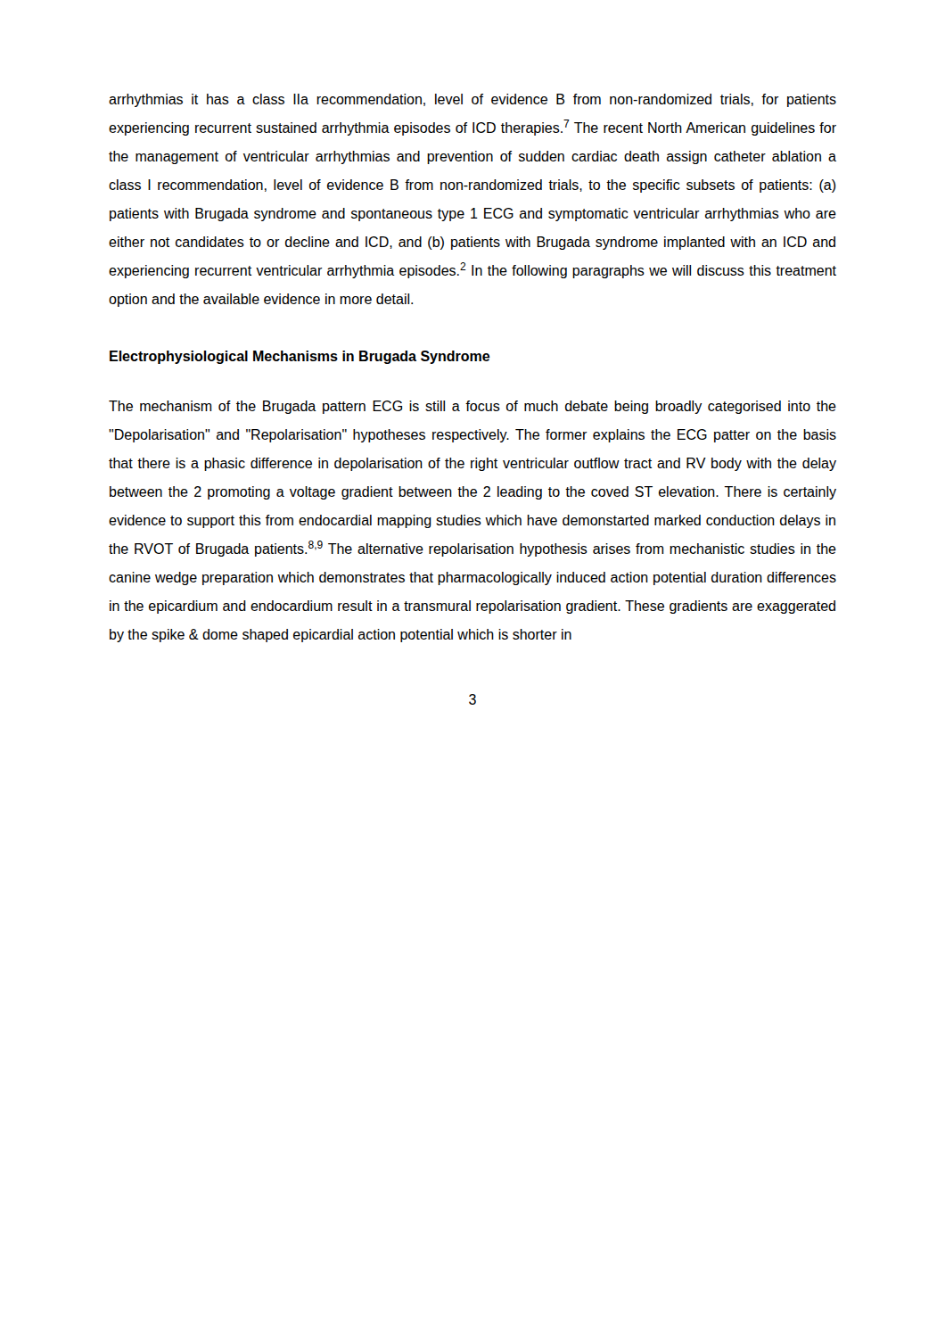arrhythmias it has a class IIa recommendation, level of evidence B from non-randomized trials, for patients experiencing recurrent sustained arrhythmia episodes of ICD therapies.7 The recent North American guidelines for the management of ventricular arrhythmias and prevention of sudden cardiac death assign catheter ablation a class I recommendation, level of evidence B from non-randomized trials, to the specific subsets of patients: (a) patients with Brugada syndrome and spontaneous type 1 ECG and symptomatic ventricular arrhythmias who are either not candidates to or decline and ICD, and (b) patients with Brugada syndrome implanted with an ICD and experiencing recurrent ventricular arrhythmia episodes.2 In the following paragraphs we will discuss this treatment option and the available evidence in more detail.
Electrophysiological Mechanisms in Brugada Syndrome
The mechanism of the Brugada pattern ECG is still a focus of much debate being broadly categorised into the "Depolarisation" and "Repolarisation" hypotheses respectively. The former explains the ECG patter on the basis that there is a phasic difference in depolarisation of the right ventricular outflow tract and RV body with the delay between the 2 promoting a voltage gradient between the 2 leading to the coved ST elevation. There is certainly evidence to support this from endocardial mapping studies which have demonstarted marked conduction delays in the RVOT of Brugada patients.8,9 The alternative repolarisation hypothesis arises from mechanistic studies in the canine wedge preparation which demonstrates that pharmacologically induced action potential duration differences in the epicardium and endocardium result in a transmural repolarisation gradient. These gradients are exaggerated by the spike & dome shaped epicardial action potential which is shorter in
3